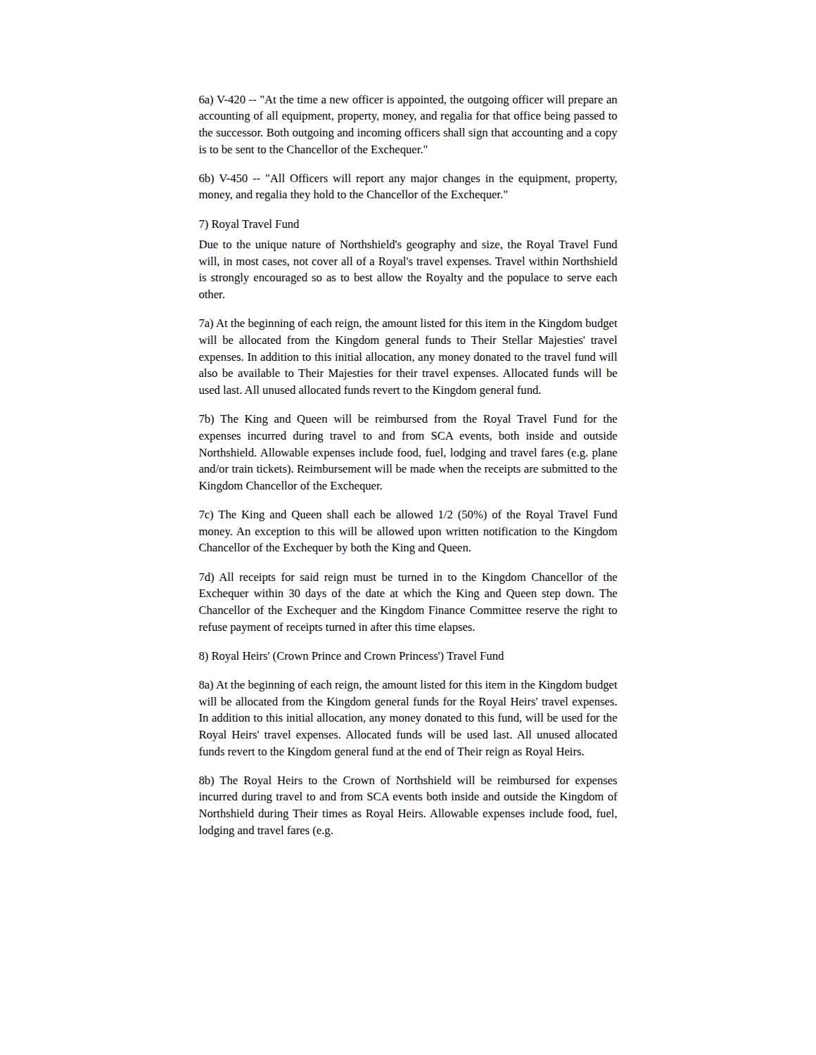6a) V-420 -- "At the time a new officer is appointed, the outgoing officer will prepare an accounting of all equipment, property, money, and regalia for that office being passed to the successor. Both outgoing and incoming officers shall sign that accounting and a copy is to be sent to the Chancellor of the Exchequer."
6b) V-450 -- "All Officers will report any major changes in the equipment, property, money, and regalia they hold to the Chancellor of the Exchequer."
7) Royal Travel Fund
Due to the unique nature of Northshield's geography and size, the Royal Travel Fund will, in most cases, not cover all of a Royal's travel expenses. Travel within Northshield is strongly encouraged so as to best allow the Royalty and the populace to serve each other.
7a) At the beginning of each reign, the amount listed for this item in the Kingdom budget will be allocated from the Kingdom general funds to Their Stellar Majesties' travel expenses. In addition to this initial allocation, any money donated to the travel fund will also be available to Their Majesties for their travel expenses. Allocated funds will be used last. All unused allocated funds revert to the Kingdom general fund.
7b) The King and Queen will be reimbursed from the Royal Travel Fund for the expenses incurred during travel to and from SCA events, both inside and outside Northshield. Allowable expenses include food, fuel, lodging and travel fares (e.g. plane and/or train tickets). Reimbursement will be made when the receipts are submitted to the Kingdom Chancellor of the Exchequer.
7c) The King and Queen shall each be allowed 1/2 (50%) of the Royal Travel Fund money. An exception to this will be allowed upon written notification to the Kingdom Chancellor of the Exchequer by both the King and Queen.
7d) All receipts for said reign must be turned in to the Kingdom Chancellor of the Exchequer within 30 days of the date at which the King and Queen step down. The Chancellor of the Exchequer and the Kingdom Finance Committee reserve the right to refuse payment of receipts turned in after this time elapses.
8) Royal Heirs' (Crown Prince and Crown Princess') Travel Fund
8a) At the beginning of each reign, the amount listed for this item in the Kingdom budget will be allocated from the Kingdom general funds for the Royal Heirs' travel expenses. In addition to this initial allocation, any money donated to this fund, will be used for the Royal Heirs' travel expenses. Allocated funds will be used last. All unused allocated funds revert to the Kingdom general fund at the end of Their reign as Royal Heirs.
8b) The Royal Heirs to the Crown of Northshield will be reimbursed for expenses incurred during travel to and from SCA events both inside and outside the Kingdom of Northshield during Their times as Royal Heirs. Allowable expenses include food, fuel, lodging and travel fares (e.g.